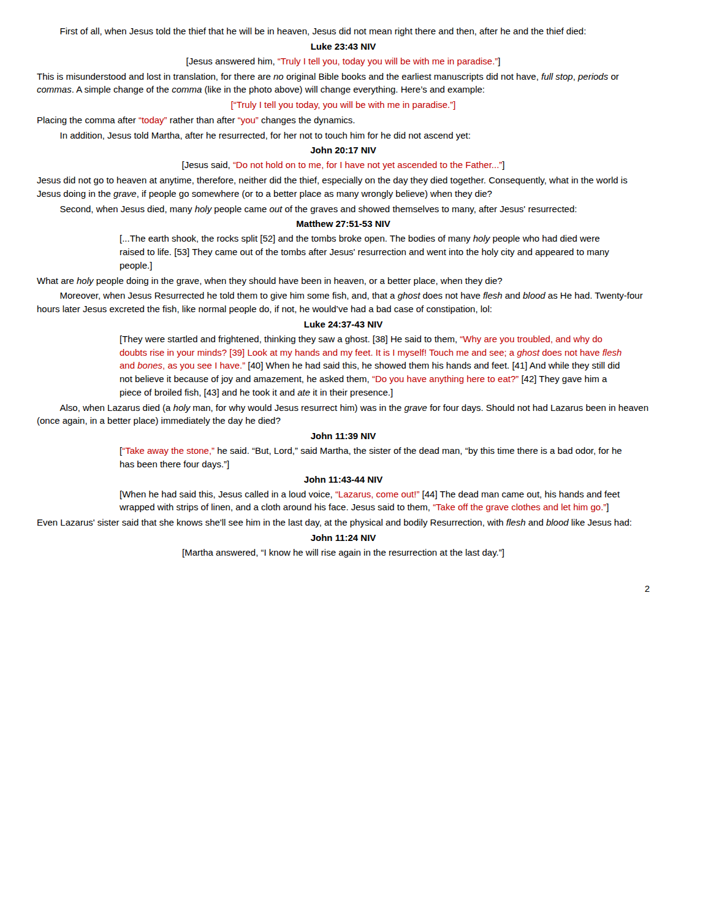First of all, when Jesus told the thief that he will be in heaven, Jesus did not mean right there and then, after he and the thief died:
Luke 23:43 NIV
[Jesus answered him, “Truly I tell you, today you will be with me in paradise.”]
This is misunderstood and lost in translation, for there are no original Bible books and the earliest manuscripts did not have, full stop, periods or commas. A simple change of the comma (like in the photo above) will change everything. Here’s and example:
[“Truly I tell you today, you will be with me in paradise.”]
Placing the comma after “today” rather than after “you” changes the dynamics.
In addition, Jesus told Martha, after he resurrected, for her not to touch him for he did not ascend yet:
John 20:17 NIV
[Jesus said, “Do not hold on to me, for I have not yet ascended to the Father...”]
Jesus did not go to heaven at anytime, therefore, neither did the thief, especially on the day they died together. Consequently, what in the world is Jesus doing in the grave, if people go somewhere (or to a better place as many wrongly believe) when they die?
Second, when Jesus died, many holy people came out of the graves and showed themselves to many, after Jesus' resurrected:
Matthew 27:51-53 NIV
[...The earth shook, the rocks split [52] and the tombs broke open. The bodies of many holy people who had died were raised to life. [53] They came out of the tombs after Jesus' resurrection and went into the holy city and appeared to many people.]
What are holy people doing in the grave, when they should have been in heaven, or a better place, when they die?
Moreover, when Jesus Resurrected he told them to give him some fish, and, that a ghost does not have flesh and blood as He had. Twenty-four hours later Jesus excreted the fish, like normal people do, if not, he would’ve had a bad case of constipation, lol:
Luke 24:37-43 NIV
[They were startled and frightened, thinking they saw a ghost. [38] He said to them, “Why are you troubled, and why do doubts rise in your minds? [39] Look at my hands and my feet. It is I myself! Touch me and see; a ghost does not have flesh and bones, as you see I have.” [40] When he had said this, he showed them his hands and feet. [41] And while they still did not believe it because of joy and amazement, he asked them, “Do you have anything here to eat?” [42] They gave him a piece of broiled fish, [43] and he took it and ate it in their presence.]
Also, when Lazarus died (a holy man, for why would Jesus resurrect him) was in the grave for four days. Should not had Lazarus been in heaven (once again, in a better place) immediately the day he died?
John 11:39 NIV
[“Take away the stone,” he said. “But, Lord,” said Martha, the sister of the dead man, “by this time there is a bad odor, for he has been there four days.”]
John 11:43-44 NIV
[When he had said this, Jesus called in a loud voice, “Lazarus, come out!” [44] The dead man came out, his hands and feet wrapped with strips of linen, and a cloth around his face. Jesus said to them, “Take off the grave clothes and let him go.”]
Even Lazarus' sister said that she knows she'll see him in the last day, at the physical and bodily Resurrection, with flesh and blood like Jesus had:
John 11:24 NIV
[Martha answered, “I know he will rise again in the resurrection at the last day.”]
2